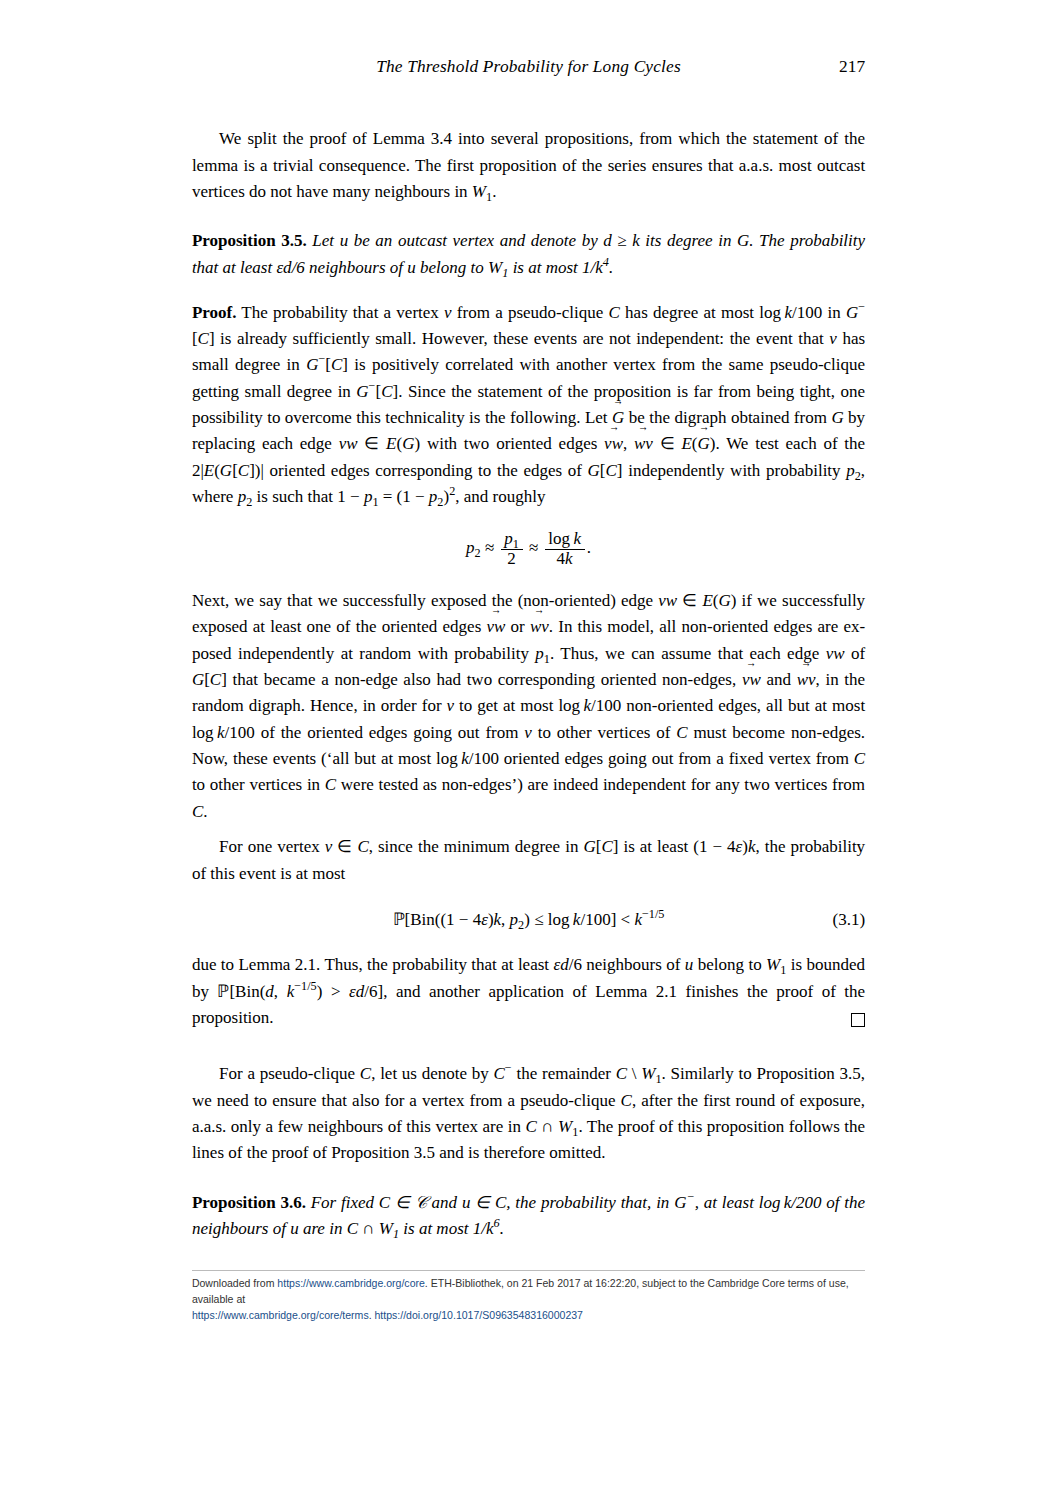The Threshold Probability for Long Cycles 217
We split the proof of Lemma 3.4 into several propositions, from which the statement of the lemma is a trivial consequence. The first proposition of the series ensures that a.a.s. most outcast vertices do not have many neighbours in W1.
Proposition 3.5. Let u be an outcast vertex and denote by d ≥ k its degree in G. The probability that at least εd/6 neighbours of u belong to W1 is at most 1/k4.
Proof. The probability that a vertex v from a pseudo-clique C has degree at most log k/100 in G−[C] is already sufficiently small. However, these events are not independent: the event that v has small degree in G−[C] is positively correlated with another vertex from the same pseudo-clique getting small degree in G−[C]. Since the statement of the proposition is far from being tight, one possibility to overcome this technicality is the following. Let G be the digraph obtained from G by replacing each edge vw ∈ E(G) with two oriented edges vw, wv ∈ E(G). We test each of the 2|E(G[C])| oriented edges corresponding to the edges of G[C] independently with probability p2, where p2 is such that 1 − p1 = (1 − p2)2, and roughly
p2 ≈ p12 ≈ log k 4k.
Next, we say that we successfully exposed the (non-oriented) edge vw ∈ E(G) if we successfully exposed at least one of the oriented edges vw or wv. In this model, all non-oriented edges are exposed independently at random with probability p1. Thus, we can assume that each edge vw of G[C] that became a non-edge also had two corresponding oriented non-edges, vw and wv, in the random digraph. Hence, in order for v to get at most log k/100 non-oriented edges, all but at most log k/100 of the oriented edges going out from v to other vertices of C must become non-edges. Now, these events (‘all but at most log k/100 oriented edges going out from a fixed vertex from C to other vertices in C were tested as non-edges’) are indeed independent for any two vertices from C.
For one vertex v ∈ C, since the minimum degree in G[C] is at least (1 − 4ε)k, the probability of this event is at most
ℙ[Bin((1 − 4ε)k, p2) ≤ log k/100] < k−1/5 (3.1)
due to Lemma 2.1. Thus, the probability that at least εd/6 neighbours of u belong to W1 is bounded by ℙ[Bin(d, k−1/5) > εd/6], and another application of Lemma 2.1 finishes the proof of the proposition.
For a pseudo-clique C, let us denote by C− the remainder C \ W1. Similarly to Proposition 3.5, we need to ensure that also for a vertex from a pseudo-clique C, after the first round of exposure, a.a.s. only a few neighbours of this vertex are in C ∩ W1. The proof of this proposition follows the lines of the proof of Proposition 3.5 and is therefore omitted.
Proposition 3.6. For fixed C ∈ 𝒞 and u ∈ C, the probability that, in G−, at least log k/200 of the neighbours of u are in C ∩ W1 is at most 1/k6.
Downloaded from https://www.cambridge.org/core. ETH-Bibliothek, on 21 Feb 2017 at 16:22:20, subject to the Cambridge Core terms of use, available at
https://www.cambridge.org/core/terms. https://doi.org/10.1017/S0963548316000237